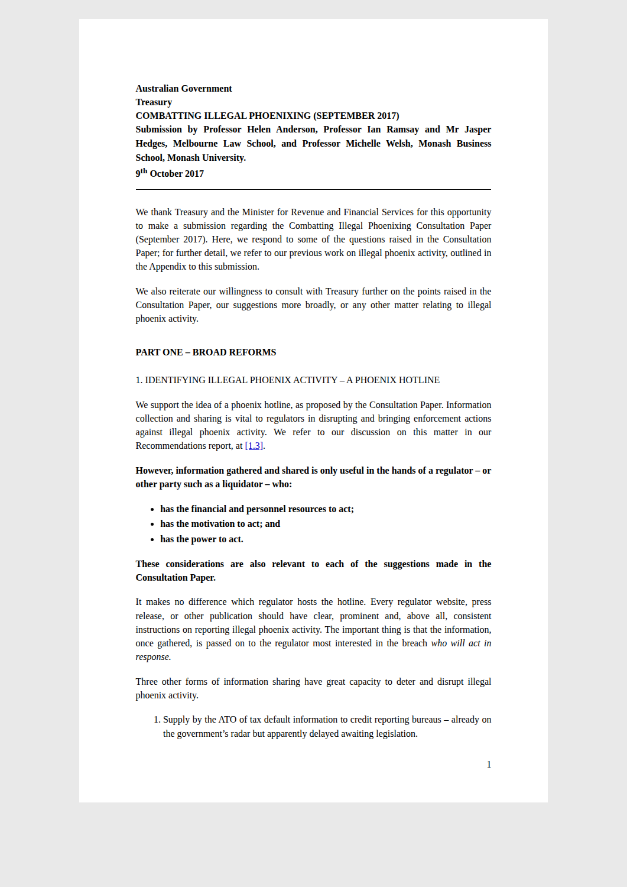Australian Government
Treasury
COMBATTING ILLEGAL PHOENIXING (SEPTEMBER 2017)
Submission by Professor Helen Anderson, Professor Ian Ramsay and Mr Jasper Hedges, Melbourne Law School, and Professor Michelle Welsh, Monash Business School, Monash University.
9th October 2017
We thank Treasury and the Minister for Revenue and Financial Services for this opportunity to make a submission regarding the Combatting Illegal Phoenixing Consultation Paper (September 2017). Here, we respond to some of the questions raised in the Consultation Paper; for further detail, we refer to our previous work on illegal phoenix activity, outlined in the Appendix to this submission.
We also reiterate our willingness to consult with Treasury further on the points raised in the Consultation Paper, our suggestions more broadly, or any other matter relating to illegal phoenix activity.
PART ONE – BROAD REFORMS
1. IDENTIFYING ILLEGAL PHOENIX ACTIVITY – A PHOENIX HOTLINE
We support the idea of a phoenix hotline, as proposed by the Consultation Paper. Information collection and sharing is vital to regulators in disrupting and bringing enforcement actions against illegal phoenix activity. We refer to our discussion on this matter in our Recommendations report, at [1.3].
However, information gathered and shared is only useful in the hands of a regulator – or other party such as a liquidator – who:
has the financial and personnel resources to act;
has the motivation to act; and
has the power to act.
These considerations are also relevant to each of the suggestions made in the Consultation Paper.
It makes no difference which regulator hosts the hotline. Every regulator website, press release, or other publication should have clear, prominent and, above all, consistent instructions on reporting illegal phoenix activity. The important thing is that the information, once gathered, is passed on to the regulator most interested in the breach who will act in response.
Three other forms of information sharing have great capacity to deter and disrupt illegal phoenix activity.
Supply by the ATO of tax default information to credit reporting bureaus – already on the government’s radar but apparently delayed awaiting legislation.
1